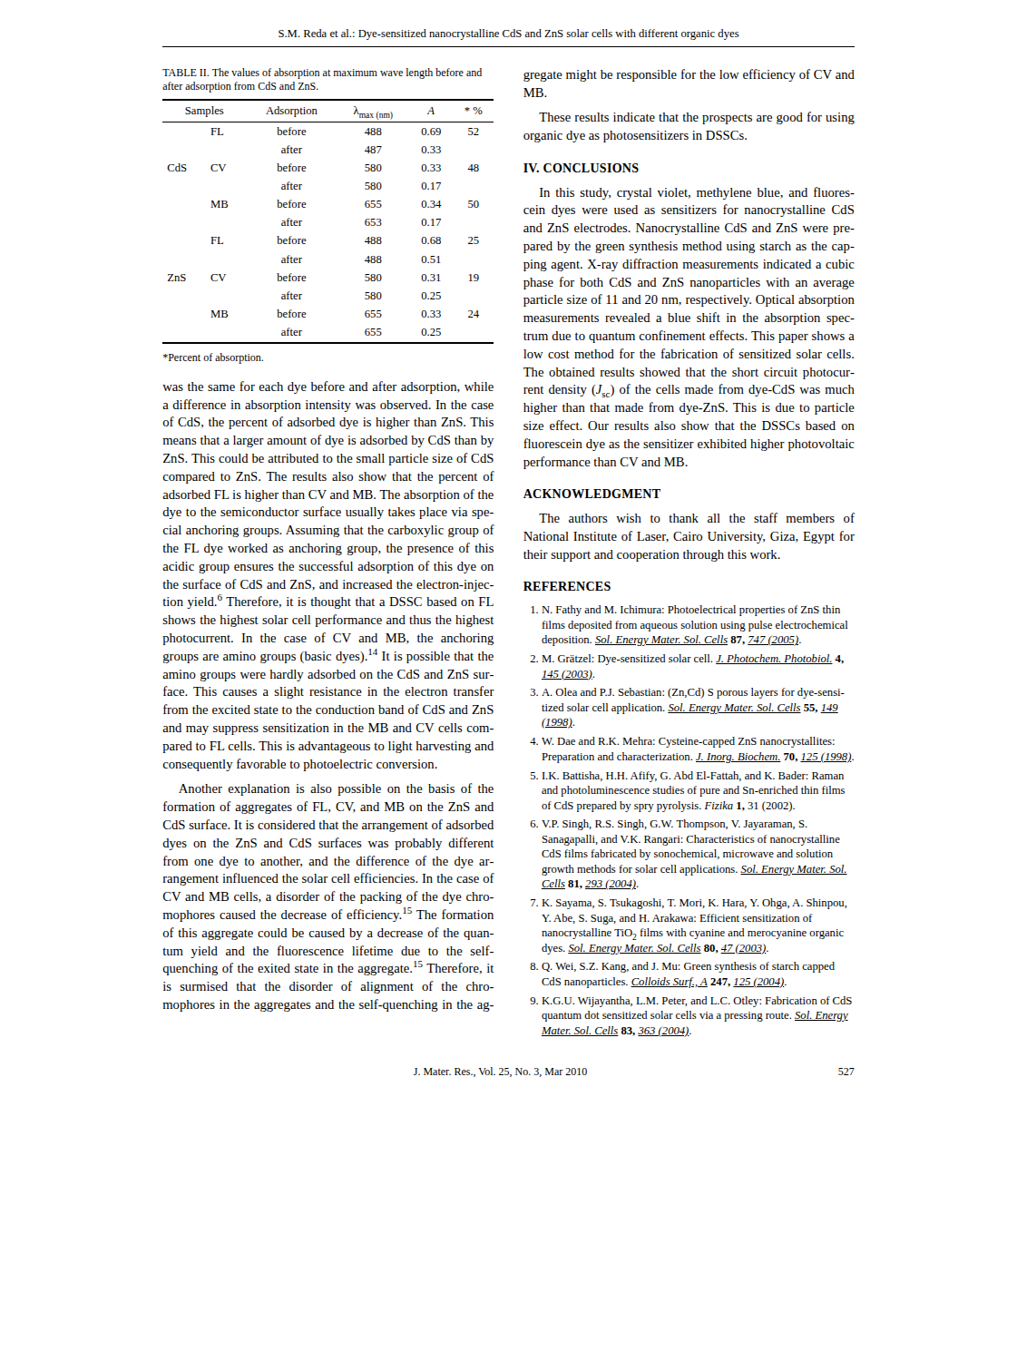S.M. Reda et al.: Dye-sensitized nanocrystalline CdS and ZnS solar cells with different organic dyes
TABLE II. The values of absorption at maximum wave length before and after adsorption from CdS and ZnS.
| Samples | Adsorption | λ max (nm) | A | * % |
| --- | --- | --- | --- | --- |
| | FL | before | 488 | 0.69 | 52 |
| | | after | 487 | 0.33 | |
| CdS | CV | before | 580 | 0.33 | 48 |
| | | after | 580 | 0.17 | |
| | MB | before | 655 | 0.34 | 50 |
| | | after | 653 | 0.17 | |
| | FL | before | 488 | 0.68 | 25 |
| | | after | 488 | 0.51 | |
| ZnS | CV | before | 580 | 0.31 | 19 |
| | | after | 580 | 0.25 | |
| | MB | before | 655 | 0.33 | 24 |
| | | after | 655 | 0.25 | |
*Percent of absorption.
was the same for each dye before and after adsorption, while a difference in absorption intensity was observed. In the case of CdS, the percent of adsorbed dye is higher than ZnS. This means that a larger amount of dye is adsorbed by CdS than by ZnS. This could be attributed to the small particle size of CdS compared to ZnS. The results also show that the percent of adsorbed FL is higher than CV and MB. The absorption of the dye to the semiconductor surface usually takes place via special anchoring groups. Assuming that the carboxylic group of the FL dye worked as anchoring group, the presence of this acidic group ensures the successful adsorption of this dye on the surface of CdS and ZnS, and increased the electron-injection yield.6 Therefore, it is thought that a DSSC based on FL shows the highest solar cell performance and thus the highest photocurrent. In the case of CV and MB, the anchoring groups are amino groups (basic dyes).14 It is possible that the amino groups were hardly adsorbed on the CdS and ZnS surface. This causes a slight resistance in the electron transfer from the excited state to the conduction band of CdS and ZnS and may suppress sensitization in the MB and CV cells compared to FL cells. This is advantageous to light harvesting and consequently favorable to photoelectric conversion.
Another explanation is also possible on the basis of the formation of aggregates of FL, CV, and MB on the ZnS and CdS surface. It is considered that the arrangement of adsorbed dyes on the ZnS and CdS surfaces was probably different from one dye to another, and the difference of the dye arrangement influenced the solar cell efficiencies. In the case of CV and MB cells, a disorder of the packing of the dye chromophores caused the decrease of efficiency.15 The formation of this aggregate could be caused by a decrease of the quantum yield and the fluorescence lifetime due to the self-quenching of the exited state in the aggregate.15 Therefore, it is surmised that the disorder of alignment of the chromophores in the aggregates and the self-quenching in the aggregate might be responsible for the low efficiency of CV and MB.
These results indicate that the prospects are good for using organic dye as photosensitizers in DSSCs.
IV. CONCLUSIONS
In this study, crystal violet, methylene blue, and fluorescein dyes were used as sensitizers for nanocrystalline CdS and ZnS electrodes. Nanocrystalline CdS and ZnS were prepared by the green synthesis method using starch as the capping agent. X-ray diffraction measurements indicated a cubic phase for both CdS and ZnS nanoparticles with an average particle size of 11 and 20 nm, respectively. Optical absorption measurements revealed a blue shift in the absorption spectrum due to quantum confinement effects. This paper shows a low cost method for the fabrication of sensitized solar cells. The obtained results showed that the short circuit photocurrent density (Jsc) of the cells made from dye-CdS was much higher than that made from dye-ZnS. This is due to particle size effect. Our results also show that the DSSCs based on fluorescein dye as the sensitizer exhibited higher photovoltaic performance than CV and MB.
ACKNOWLEDGMENT
The authors wish to thank all the staff members of National Institute of Laser, Cairo University, Giza, Egypt for their support and cooperation through this work.
REFERENCES
N. Fathy and M. Ichimura: Photoelectrical properties of ZnS thin films deposited from aqueous solution using pulse electrochemical deposition. Sol. Energy Mater. Sol. Cells 87, 747 (2005).
M. Grätzel: Dye-sensitized solar cell. J. Photochem. Photobiol. 4, 145 (2003).
A. Olea and P.J. Sebastian: (Zn,Cd) S porous layers for dye-sensitized solar cell application. Sol. Energy Mater. Sol. Cells 55, 149 (1998).
W. Dae and R.K. Mehra: Cysteine-capped ZnS nanocrystallites: Preparation and characterization. J. Inorg. Biochem. 70, 125 (1998).
I.K. Battisha, H.H. Afify, G. Abd El-Fattah, and K. Bader: Raman and photoluminescence studies of pure and Sn-enriched thin films of CdS prepared by spry pyrolysis. Fizika 1, 31 (2002).
V.P. Singh, R.S. Singh, G.W. Thompson, V. Jayaraman, S. Sanagapalli, and V.K. Rangari: Characteristics of nanocrystalline CdS films fabricated by sonochemical, microwave and solution growth methods for solar cell applications. Sol. Energy Mater. Sol. Cells 81, 293 (2004).
K. Sayama, S. Tsukagoshi, T. Mori, K. Hara, Y. Ohga, A. Shinpou, Y. Abe, S. Suga, and H. Arakawa: Efficient sensitization of nanocrystalline TiO2 films with cyanine and merocyanine organic dyes. Sol. Energy Mater. Sol. Cells 80, 47 (2003).
Q. Wei, S.Z. Kang, and J. Mu: Green synthesis of starch capped CdS nanoparticles. Colloids Surf., A 247, 125 (2004).
K.G.U. Wijayantha, L.M. Peter, and L.C. Otley: Fabrication of CdS quantum dot sensitized solar cells via a pressing route. Sol. Energy Mater. Sol. Cells 83, 363 (2004).
527 J. Mater. Res., Vol. 25, No. 3, Mar 2010